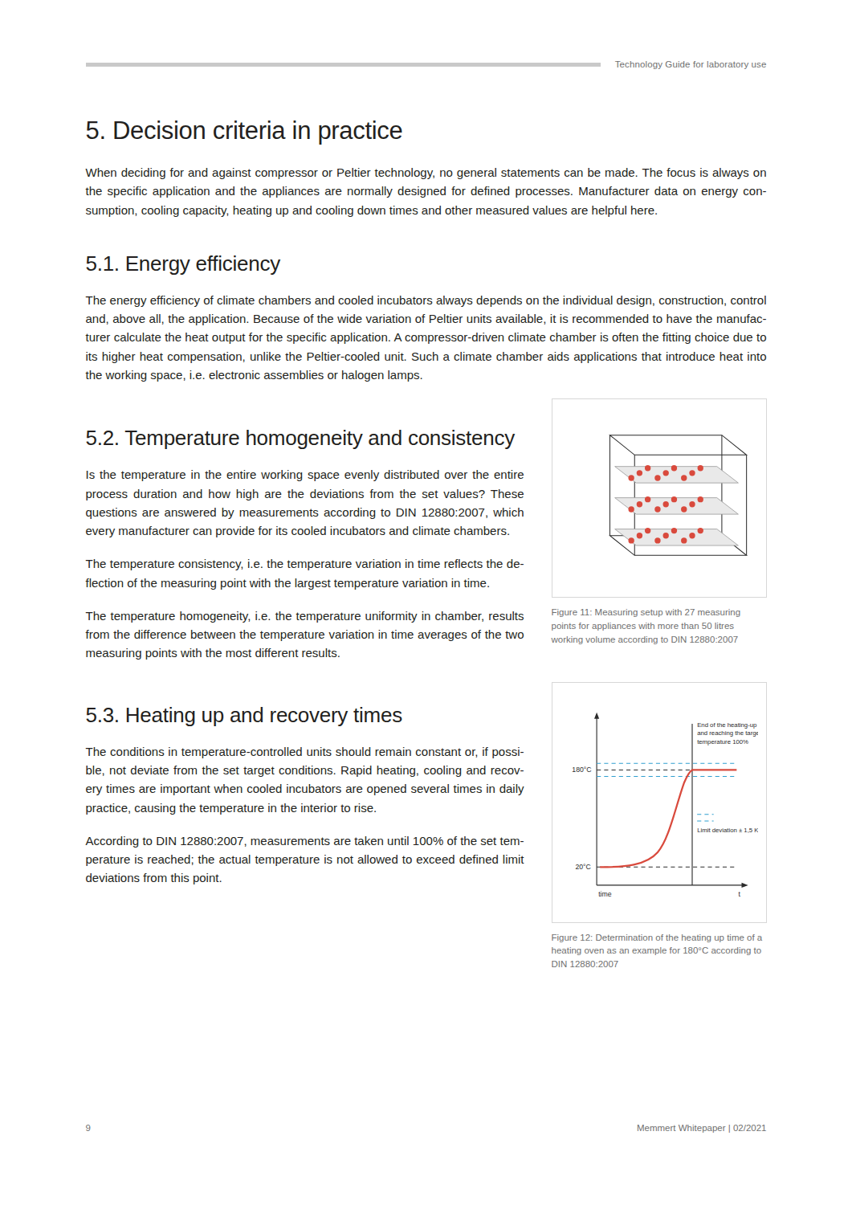Technology Guide for laboratory use
5. Decision criteria in practice
When deciding for and against compressor or Peltier technology, no general statements can be made. The focus is always on the specific application and the appliances are normally designed for defined processes. Manufacturer data on energy consumption, cooling capacity, heating up and cooling down times and other measured values are helpful here.
5.1. Energy efficiency
The energy efficiency of climate chambers and cooled incubators always depends on the individual design, construction, control and, above all, the application. Because of the wide variation of Peltier units available, it is recommended to have the manufacturer calculate the heat output for the specific application. A compressor-driven climate chamber is often the fitting choice due to its higher heat compensation, unlike the Peltier-cooled unit. Such a climate chamber aids applications that introduce heat into the working space, i.e. electronic assemblies or halogen lamps.
5.2. Temperature homogeneity and consistency
Is the temperature in the entire working space evenly distributed over the entire process duration and how high are the deviations from the set values? These questions are answered by measurements according to DIN 12880:2007, which every manufacturer can provide for its cooled incubators and climate chambers.
The temperature consistency, i.e. the temperature variation in time reflects the deflection of the measuring point with the largest temperature variation in time.
The temperature homogeneity, i.e. the temperature uniformity in chamber, results from the difference between the temperature variation in time averages of the two measuring points with the most different results.
Figure 11: Measuring setup with 27 measuring points for appliances with more than 50 litres working volume according to DIN 12880:2007
5.3. Heating up and recovery times
The conditions in temperature-controlled units should remain constant or, if possible, not deviate from the set target conditions. Rapid heating, cooling and recovery times are important when cooled incubators are opened several times in daily practice, causing the temperature in the interior to rise.
According to DIN 12880:2007, measurements are taken until 100% of the set temperature is reached; the actual temperature is not allowed to exceed defined limit deviations from this point.
180°C 20°C time t End of the heating-up time and reaching the target temperature 100% Limit deviation ± 1,5 K
Figure 12: Determination of the heating up time of a heating oven as an example for 180°C according to DIN 12880:2007
9
Memmert Whitepaper | 02/2021